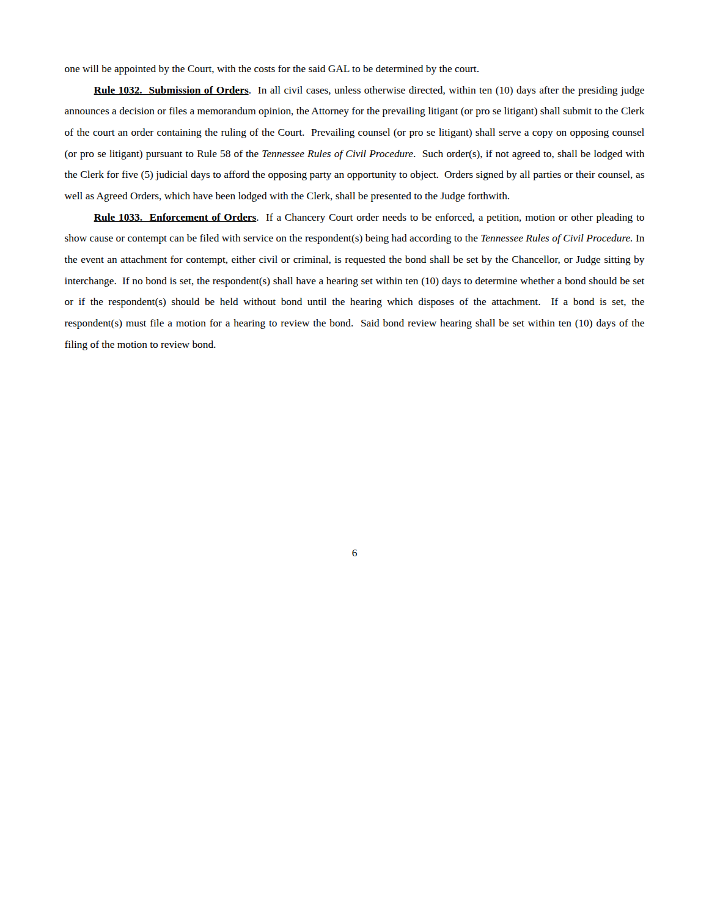one will be appointed by the Court, with the costs for the said GAL to be determined by the court.
Rule 1032. Submission of Orders. In all civil cases, unless otherwise directed, within ten (10) days after the presiding judge announces a decision or files a memorandum opinion, the Attorney for the prevailing litigant (or pro se litigant) shall submit to the Clerk of the court an order containing the ruling of the Court. Prevailing counsel (or pro se litigant) shall serve a copy on opposing counsel (or pro se litigant) pursuant to Rule 58 of the Tennessee Rules of Civil Procedure. Such order(s), if not agreed to, shall be lodged with the Clerk for five (5) judicial days to afford the opposing party an opportunity to object. Orders signed by all parties or their counsel, as well as Agreed Orders, which have been lodged with the Clerk, shall be presented to the Judge forthwith.
Rule 1033. Enforcement of Orders. If a Chancery Court order needs to be enforced, a petition, motion or other pleading to show cause or contempt can be filed with service on the respondent(s) being had according to the Tennessee Rules of Civil Procedure. In the event an attachment for contempt, either civil or criminal, is requested the bond shall be set by the Chancellor, or Judge sitting by interchange. If no bond is set, the respondent(s) shall have a hearing set within ten (10) days to determine whether a bond should be set or if the respondent(s) should be held without bond until the hearing which disposes of the attachment. If a bond is set, the respondent(s) must file a motion for a hearing to review the bond. Said bond review hearing shall be set within ten (10) days of the filing of the motion to review bond.
6